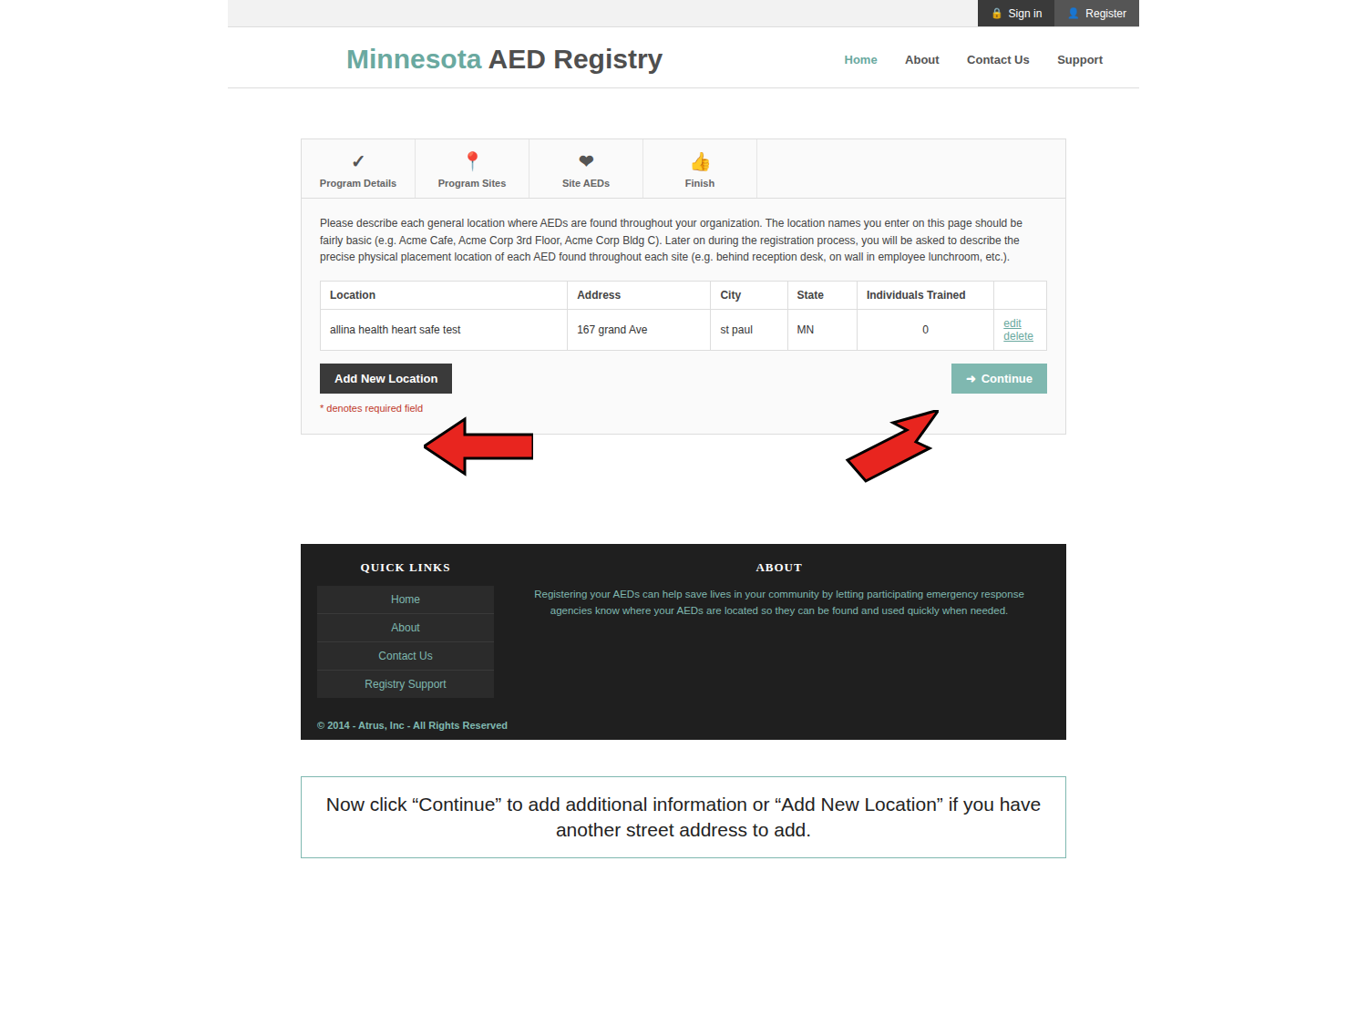🔒 Sign in 👤 Register
Minnesota AED Registry
Home About Contact Us Support
✓Program Details
📍Program Sites
❤Site AEDs
👍Finish
Please describe each general location where AEDs are found throughout your organization. The location names you enter on this page should be fairly basic (e.g. Acme Cafe, Acme Corp 3rd Floor, Acme Corp Bldg C). Later on during the registration process, you will be asked to describe the precise physical placement location of each AED found throughout each site (e.g. behind reception desk, on wall in employee lunchroom, etc.).
| Location | Address | City | State | Individuals Trained | |
| --- | --- | --- | --- | --- | --- |
| allina health heart safe test | 167 grand Ave | st paul | MN | 0 | edit delete |
Add New Location
* denotes required field
➜Continue
QUICK LINKS
Home
About
Contact Us
Registry Support
ABOUT
Registering your AEDs can help save lives in your community by letting participating emergency response agencies know where your AEDs are located so they can be found and used quickly when needed.
© 2014 - Atrus, Inc - All Rights Reserved
Now click “Continue” to add additional information or “Add New Location” if you have another street address to add.